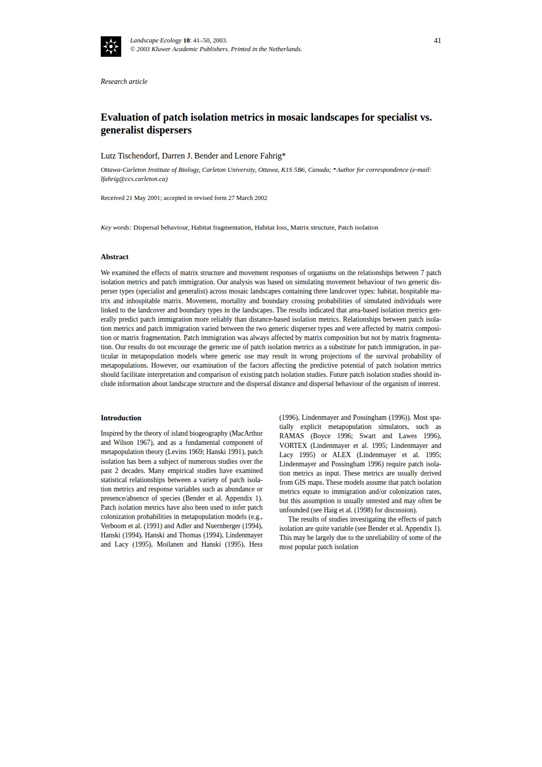Landscape Ecology 18: 41–50, 2003.
© 2003 Kluwer Academic Publishers. Printed in the Netherlands.
41
Research article
Evaluation of patch isolation metrics in mosaic landscapes for specialist vs. generalist dispersers
Lutz Tischendorf, Darren J. Bender and Lenore Fahrig*
Ottawa-Carleton Institute of Biology, Carleton University, Ottawa, K1S 5B6, Canada; *Author for correspondence (e-mail: lfahrig@ccs.carleton.ca)
Received 21 May 2001; accepted in revised form 27 March 2002
Key words: Dispersal behaviour, Habitat fragmentation, Habitat loss, Matrix structure, Patch isolation
Abstract
We examined the effects of matrix structure and movement responses of organisms on the relationships between 7 patch isolation metrics and patch immigration. Our analysis was based on simulating movement behaviour of two generic disperser types (specialist and generalist) across mosaic landscapes containing three landcover types: habitat, hospitable matrix and inhospitable matrix. Movement, mortality and boundary crossing probabilities of simulated individuals were linked to the landcover and boundary types in the landscapes. The results indicated that area-based isolation metrics generally predict patch immigration more reliably than distance-based isolation metrics. Relationships between patch isolation metrics and patch immigration varied between the two generic disperser types and were affected by matrix composition or matrix fragmentation. Patch immigration was always affected by matrix composition but not by matrix fragmentation. Our results do not encourage the generic use of patch isolation metrics as a substitute for patch immigration, in particular in metapopulation models where generic use may result in wrong projections of the survival probability of metapopulations. However, our examination of the factors affecting the predictive potential of patch isolation metrics should facilitate interpretation and comparison of existing patch isolation studies. Future patch isolation studies should include information about landscape structure and the dispersal distance and dispersal behaviour of the organism of interest.
Introduction
Inspired by the theory of island biogeography (MacArthur and Wilson 1967), and as a fundamental component of metapopulation theory (Levins 1969; Hanski 1991), patch isolation has been a subject of numerous studies over the past 2 decades. Many empirical studies have examined statistical relationships between a variety of patch isolation metrics and response variables such as abundance or presence/absence of species (Bender et al. Appendix 1). Patch isolation metrics have also been used to infer patch colonization probabilities in metapopulation models (e.g., Verboom et al. (1991) and Adler and Nuernberger (1994), Hanski (1994), Hanski and Thomas (1994), Lindenmayer and Lacy (1995), Moilanen and Hanski (1995), Hess (1996), Lindenmayer and Possingham (1996)). Most spatially explicit metapopulation simulators, such as RAMAS (Boyce 1996; Swart and Lawes 1996), VORTEX (Lindenmayer et al. 1995; Lindenmayer and Lacy 1995) or ALEX (Lindenmayer et al. 1995; Lindenmayer and Possingham 1996) require patch isolation metrics as input. These metrics are usually derived from GIS maps. These models assume that patch isolation metrics equate to immigration and/or colonization rates, but this assumption is usually untested and may often be unfounded (see Haig et al. (1998) for discussion).
The results of studies investigating the effects of patch isolation are quite variable (see Bender et al. Appendix 1). This may be largely due to the unreliability of some of the most popular patch isolation